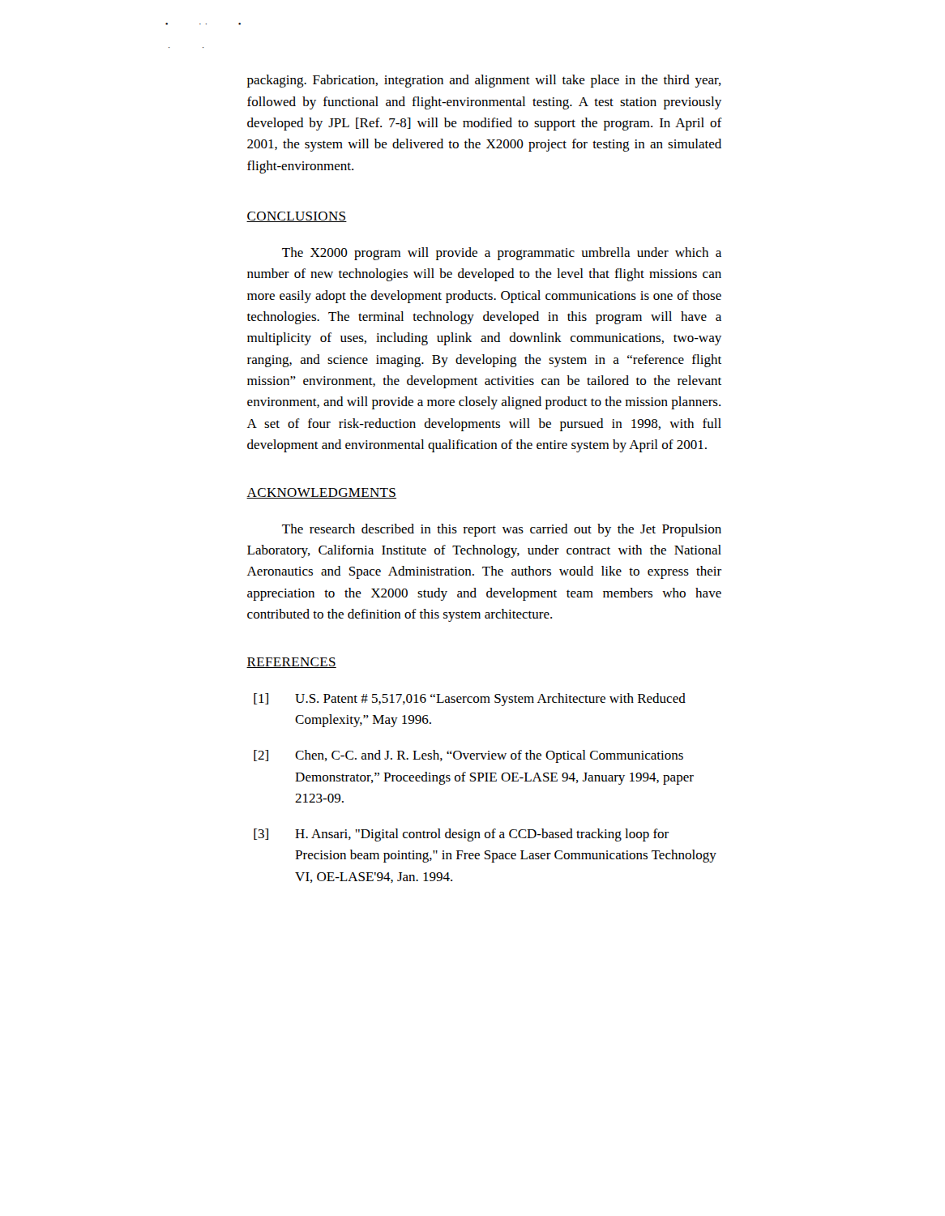•··•
· ·
packaging. Fabrication, integration and alignment will take place in the third year, followed by functional and flight-environmental testing. A test station previously developed by JPL [Ref. 7-8] will be modified to support the program. In April of 2001, the system will be delivered to the X2000 project for testing in an simulated flight-environment.
CONCLUSIONS
The X2000 program will provide a programmatic umbrella under which a number of new technologies will be developed to the level that flight missions can more easily adopt the development products. Optical communications is one of those technologies. The terminal technology developed in this program will have a multiplicity of uses, including uplink and downlink communications, two-way ranging, and science imaging. By developing the system in a “reference flight mission” environment, the development activities can be tailored to the relevant environment, and will provide a more closely aligned product to the mission planners. A set of four risk-reduction developments will be pursued in 1998, with full development and environmental qualification of the entire system by April of 2001.
ACKNOWLEDGMENTS
The research described in this report was carried out by the Jet Propulsion Laboratory, California Institute of Technology, under contract with the National Aeronautics and Space Administration. The authors would like to express their appreciation to the X2000 study and development team members who have contributed to the definition of this system architecture.
REFERENCES
[1] U.S. Patent # 5,517,016 “Lasercom System Architecture with Reduced Complexity,” May 1996.
[2] Chen, C-C. and J. R. Lesh, “Overview of the Optical Communications Demonstrator,” Proceedings of SPIE OE-LASE 94, January 1994, paper 2123-09.
[3] H. Ansari, "Digital control design of a CCD-based tracking loop for Precision beam pointing," in Free Space Laser Communications Technology VI, OE-LASE'94, Jan. 1994.